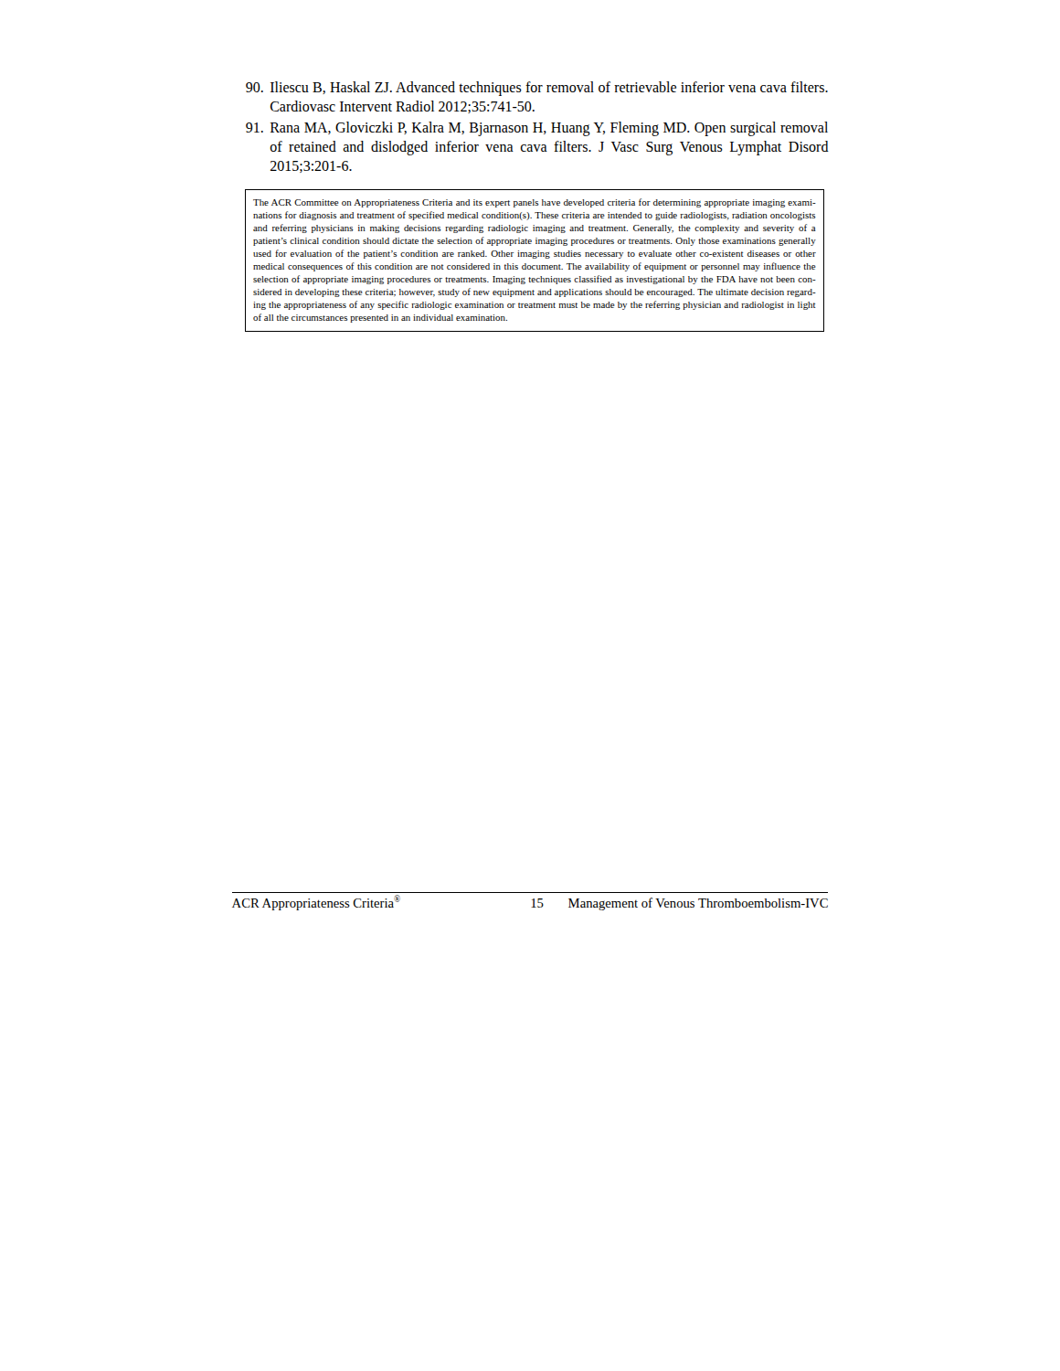90. Iliescu B, Haskal ZJ. Advanced techniques for removal of retrievable inferior vena cava filters. Cardiovasc Intervent Radiol 2012;35:741-50.
91. Rana MA, Gloviczki P, Kalra M, Bjarnason H, Huang Y, Fleming MD. Open surgical removal of retained and dislodged inferior vena cava filters. J Vasc Surg Venous Lymphat Disord 2015;3:201-6.
The ACR Committee on Appropriateness Criteria and its expert panels have developed criteria for determining appropriate imaging examinations for diagnosis and treatment of specified medical condition(s). These criteria are intended to guide radiologists, radiation oncologists and referring physicians in making decisions regarding radiologic imaging and treatment. Generally, the complexity and severity of a patient’s clinical condition should dictate the selection of appropriate imaging procedures or treatments. Only those examinations generally used for evaluation of the patient’s condition are ranked. Other imaging studies necessary to evaluate other co-existent diseases or other medical consequences of this condition are not considered in this document. The availability of equipment or personnel may influence the selection of appropriate imaging procedures or treatments. Imaging techniques classified as investigational by the FDA have not been considered in developing these criteria; however, study of new equipment and applications should be encouraged. The ultimate decision regarding the appropriateness of any specific radiologic examination or treatment must be made by the referring physician and radiologist in light of all the circumstances presented in an individual examination.
ACR Appropriateness Criteria®
15
Management of Venous Thromboembolism-IVC